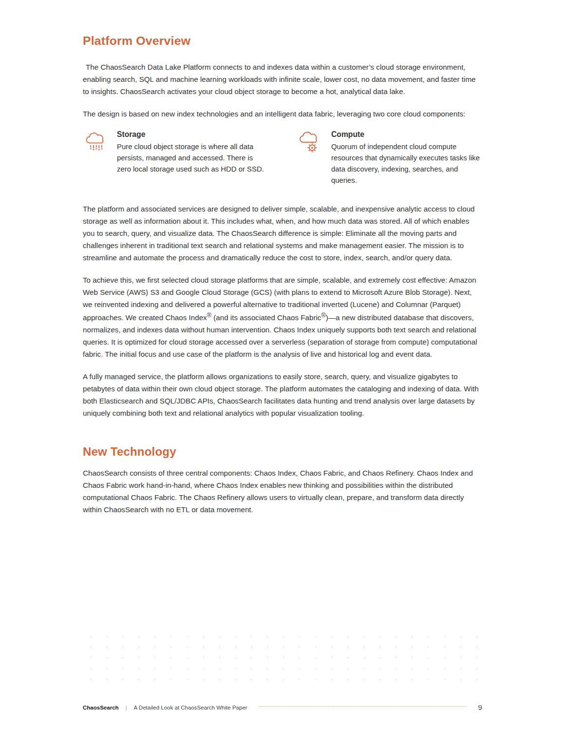Platform Overview
The ChaosSearch Data Lake Platform connects to and indexes data within a customer’s cloud storage environment, enabling search, SQL and machine learning workloads with infinite scale, lower cost, no data movement, and faster time to insights. ChaosSearch activates your cloud object storage to become a hot, analytical data lake.
The design is based on new index technologies and an intelligent data fabric, leveraging two core cloud components:
Storage
Pure cloud object storage is where all data persists, managed and accessed. There is zero local storage used such as HDD or SSD.
Compute
Quorum of independent cloud compute resources that dynamically executes tasks like data discovery, indexing, searches, and queries.
The platform and associated services are designed to deliver simple, scalable, and inexpensive analytic access to cloud storage as well as information about it. This includes what, when, and how much data was stored. All of which enables you to search, query, and visualize data. The ChaosSearch difference is simple: Eliminate all the moving parts and challenges inherent in traditional text search and relational systems and make management easier. The mission is to streamline and automate the process and dramatically reduce the cost to store, index, search, and/or query data.
To achieve this, we first selected cloud storage platforms that are simple, scalable, and extremely cost effective: Amazon Web Service (AWS) S3 and Google Cloud Storage (GCS) (with plans to extend to Microsoft Azure Blob Storage). Next, we reinvented indexing and delivered a powerful alternative to traditional inverted (Lucene) and Columnar (Parquet) approaches. We created Chaos Index® (and its associated Chaos Fabric®)—a new distributed database that discovers, normalizes, and indexes data without human intervention. Chaos Index uniquely supports both text search and relational queries. It is optimized for cloud storage accessed over a serverless (separation of storage from compute) computational fabric. The initial focus and use case of the platform is the analysis of live and historical log and event data.
A fully managed service, the platform allows organizations to easily store, search, query, and visualize gigabytes to petabytes of data within their own cloud object storage. The platform automates the cataloging and indexing of data. With both Elasticsearch and SQL/JDBC APIs, ChaosSearch facilitates data hunting and trend analysis over large datasets by uniquely combining both text and relational analytics with popular visualization tooling.
New Technology
ChaosSearch consists of three central components: Chaos Index, Chaos Fabric, and Chaos Refinery. Chaos Index and Chaos Fabric work hand-in-hand, where Chaos Index enables new thinking and possibilities within the distributed computational Chaos Fabric. The Chaos Refinery allows users to virtually clean, prepare, and transform data directly within ChaosSearch with no ETL or data movement.
ChaosSearch | A Detailed Look at ChaosSearch White Paper 9